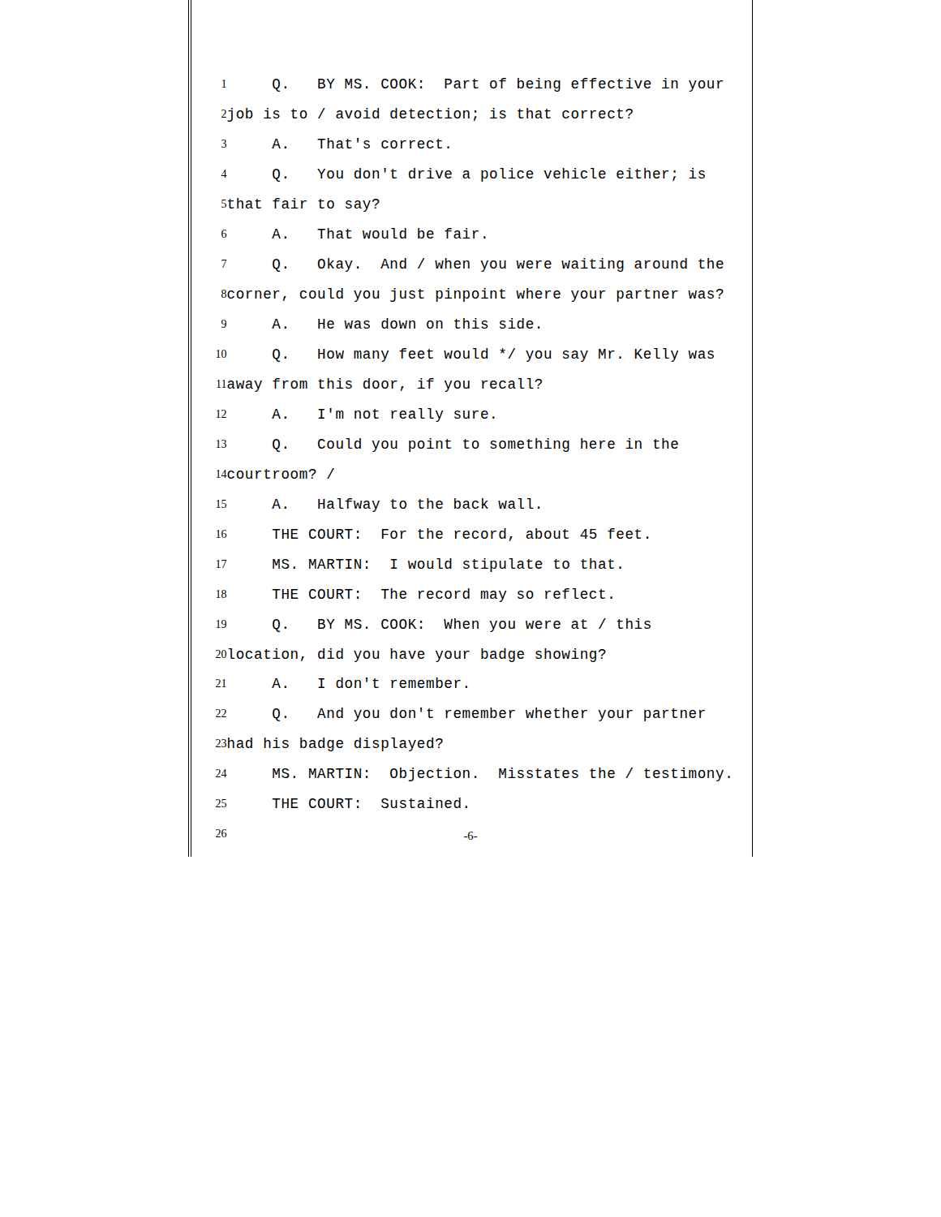| 1 | Q. BY MS. COOK: Part of being effective in your |
| 2 | job is to / avoid detection; is that correct? |
| 3 | A. That's correct. |
| 4 | Q. You don't drive a police vehicle either; is |
| 5 | that fair to say? |
| 6 | A. That would be fair. |
| 7 | Q. Okay. And / when you were waiting around the |
| 8 | corner, could you just pinpoint where your partner was? |
| 9 | A. He was down on this side. |
| 10 | Q. How many feet would */ you say Mr. Kelly was |
| 11 | away from this door, if you recall? |
| 12 | A. I'm not really sure. |
| 13 | Q. Could you point to something here in the |
| 14 | courtroom? / |
| 15 | A. Halfway to the back wall. |
| 16 | THE COURT: For the record, about 45 feet. |
| 17 | MS. MARTIN: I would stipulate to that. |
| 18 | THE COURT: The record may so reflect. |
| 19 | Q. BY MS. COOK: When you were at / this |
| 20 | location, did you have your badge showing? |
| 21 | A. I don't remember. |
| 22 | Q. And you don't remember whether your partner |
| 23 | had his badge displayed? |
| 24 | MS. MARTIN: Objection. Misstates the / testimony. |
| 25 | THE COURT: Sustained. |
| 26 | |
-6-